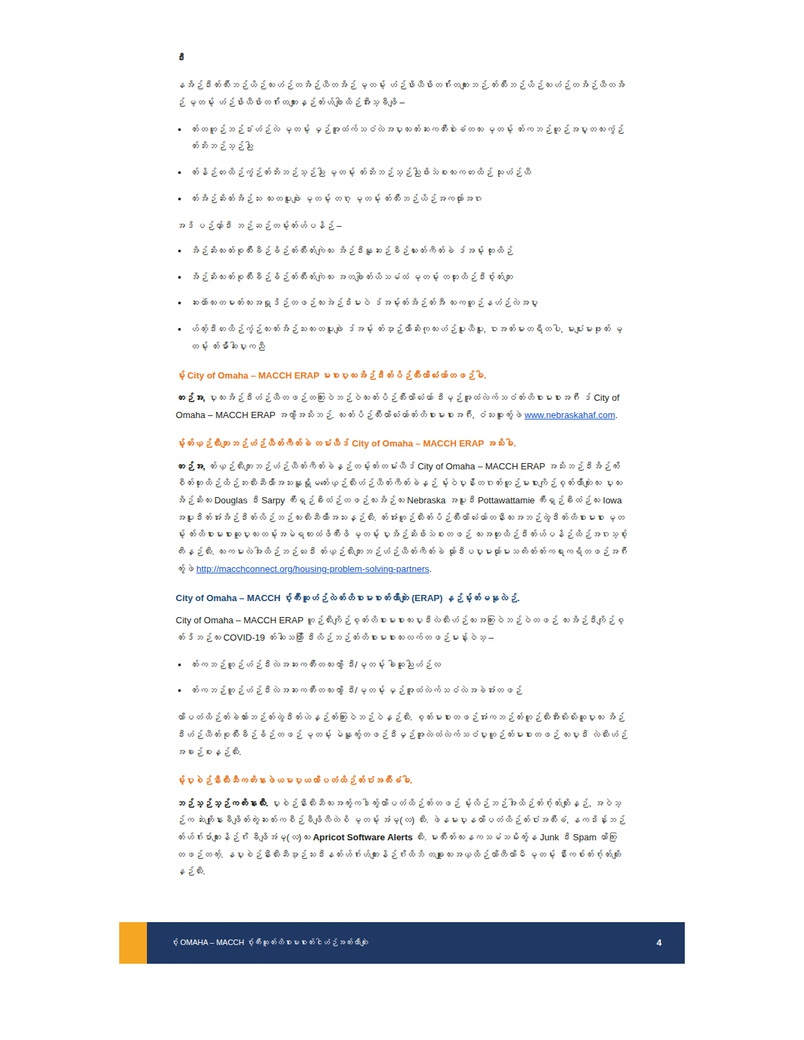ဒီး
နအိဉ်ဒီးတၢ်လီၢ်ဘဉ်ယိဉ်လၢဟံဉ်တအိဉ်ယီတအိဉ် မ့တမ့ၢ် ဟံဉ်ဖိၤယီဖိၤတဂၢ်ၢ်တကျၢၤဘဉ်.တၢ်လီၢ်ဘဉ်ယိဉ်လၢဟံဉ်တအိဉ်ယီတအိဉ် မ့တမ့ၢ် ဟံဉ်ဖိၤယီဖိၤတဂၢ်ၢ်တကျၢၤနှဉ်တၢ်ဟ်ဖျါထိဉ်အီၤသ့ခီဖျိ –
တၢ်တဟူဉ်ဘဉ်ဒံးဟံဉ်လဲ မ့တမ့ၢ် မှဉ်အူထံက်သဝံလဲအပှၤလၢတၢ်ဆၢကတီၢ်စဲၤခံတလၢ မ့တမ့ၢ် တၢ်ကဘဉ်ဟူဉ်အပှ့ၤတလၢကွံဉ်တၢ်ဘိးဘဉ်သ့ဉ်ညါ
တၢ်နိဉ်ဟးထိဉ်ကွံဉ်တၢ်ဘိးဘဉ်သ့ဉ်ညါ မ့တမ့ၢ် တၢ်ဘိးဘဉ်သ့ဉ်ညါဖိးသဲစးလၢကဟးထိဉ် သုးဟံဉ်ယီ
တၢ်အိဉ်ဆိးတၢ်အိဉ်သး လၢတပူၤဖျဲး မ့တမ့ၢ် တဂ့ၤ မ့တမ့ၢ် တၢ်လီၢ်ဘဉ်ယိဉ်အကလုာ်အဂၤ
အဒိ ပဉ်ယှာ်ဒီး ဘဉ်ဆဉ်တမ့ၢ်တၢ်ဟ်ပနိဉ် –
အိဉ်ဆိးလၢတၢ်စုလီၢ်ခီဉ်ခိဉ်တၢ်လီၢ်တၢ်ကျဲလၢ အိဉ်ဒီးနူဆၢဉ်ခီဉ်ယၢၤတၢ်ကီတၢ်ခဲ ဒ်အမ့ၢ် ကုၤထိဉ်
အိဉ်ဆိးလၢတၢ်စုလီၢ်ခီဉ်ခိဉ်တၢ်လီၢ်တၢ်ကျဲလၢ အတဖျါတၢ်ယိသမံထံ မ့တမ့ၢ် တတုၤထိဉ်ဒီးဝ့ၢ်တၢ်ဘျၢ
ဆၢတဲာ်လၢတမၢတၢ်လၢအရှုဒိဉ်တဖဉ်လၢအဲဉ်ဒိးမၤဝဲ ဒ်အမ့ၢ်တၢ်အိဉ်တၢ်အီ လၢကဟူဉ်နဟံဉ်လဲအပှ့ၤ
ဟ်တ့ၢ်ဒီးဟးထိဉ်ကွံဉ်လၢတၢ်အိဉ်သးလၢတပူၤဖျဲး ဒ်အမ့ၢ် တၢ်အှဉ်လိာ်ဆိးကုလၢဟံဉ်ပူၤယီပူၤ, ဝၤအတၢ်မၤတရီတပါ, မၤပျံၤမၤဖုးတၢ် မ့တမ့ၢ် တၢ်မိာ်ဆါပှၤကညီ
မ့ၢ် City of Omaha – MACCH ERAP မၤစၢၤပှၤလၢအိဉ်ဒီးတၢ်ပိဉ်လီၢ်လံာ်ယံးယာ်တဖဉ်ဓါ.
ဟၢဉ်အၢ, ပှၤလၢအိဉ်ဒီးဟံဉ်ယီတဖဉ်တကြၢးဝဲဘဉ်ဝဲလၢတၢ်ပိဉ်လီၢ်လံာ်ယံးယာ် ဒီးမ့ဉ်အူထံလဲက်သဝံတၢ်တိစၢၤမၤစၢၤအဂီၢ် ဒ် City of Omaha – MACCH ERAP အကွံာ်အသိးဘဉ်. လၢတၢ်ပိဉ်လီၢ်လံာ်ယံးယာ်တၢ်တိစၢၤမၤစၢၤအဂီၢ်, ဝံသးစူၤကွၢ်ဖဲ www.nebraskahaf.com.
မ့ၢ်တၢ်ယှဉ်လီၤဘျၢဘဉ်ဟံဉ်ယီတၢ်ကီတၢ်ခဲ တမံၤယီဒ် City of Omaha – MACCH ERAP အသိးဓါ.
ဟၢဉ်အၢ, တၢ်ယှဉ်လီၤဘျၢဘဉ်ဟံဉ်ယီတၢ်ကီတၢ်ခဲနှဉ်တမ့ၢ်တၢ်တမံၤယီဒ် City of Omaha – MACCH ERAP အသိးဘဉ်ဒီးအိဉ်ကံၢ်စီတၢ်တုၤထိဉ်ထိဉ်ဘးလီၤဆီလိာ်အသးနူရှိုမတေၢ်ယှဉ်လီၤဟံဉ်ယီတၢ်ကီတၢ်ခဲနှဉ် မ့ၢ်ဝဲပှၤနိၢ်တဂၤတၢ်ဟူဉ်မၤစၢၤကျိဉ်စ့တၢ်တိာ်ကျဲၤလၢ ပှၤလၢအိဉ်ဆိးလၢ Douglas ဒီး Sarpy ကီၢ်ရှဉ်ခီးထံဉ်တဖဉ်လၢအိဉ်လၢ Nebraska အပူၤဒီး Pottawattamie ကီၢ်ရှဉ်ခီးထံဉ်လၢ Iowa အပူၤဒီးတၢ်အံၤအိဉ်ဒီးတၢ်လိဉ်ဘဉ်လၢလီၤဆီလိာ်အသးနှဉ်လီၤ. တၢ်အံၤဟူဉ်လီၤတၢ်ပိဉ်လီၢ်လံာ်ယံးယာ်တနီၤလၢအဘဉ်ထွဲဒီးတၢ်တိစၢၤမၤစၢၤ မ့တမ့ၢ် တၢ်တိစၢၤမၤစၢၤဆူပှၤလၢတမ့ၢ်အမဲရကၤထံဖိကီၢ်ဖိ မ့တမ့ၢ် ပှၤအိဉ်ဆိးဖိးသဲစးတဖဉ် လၢအတုၤထိဉ်ဒီးတၢ်ဟ်ပနိဉ်ထိဉ်အဂၤသ့စ့ၢ်ကီးနှဉ်လီၤ. လၢကမၤလဲအါထိဉ်ဘဉ်ယးဒီး တၢ်ယှဉ်လီၤဘျၢဘဉ်ဟံဉ်ယီတၢ်ကီတၢ်ခဲ ယုာ်ဒီးပပှၤမၤယုာ်မၤသကိးတၢ်တၢ်ကရၢကရိတဖဉ်အဂီၢ် ကွၢ်ဖဲ http://macchconnect.org/housing-problem-solving-partners.
City of Omaha – MACCH ဝ့ၢ်ကီၢ်ဆူဟံဉ်လဲတၢ်တိစၢၤမၤစၢၤတၢ်တိာ်ကျဲၤ (ERAP) နှဉ်မ့ၢ်တၢ်မနုၤလဲဉ်.
City of Omaha – MACCH ERAP ဟူဉ်လီၤကျိဉ်စ့တၢ်တိစၢၤမၤစၢၤလၢပှၤဒီးလဲလီၤဟံဉ်လၢအကြၢးဝဲဘဉ်ဝဲတဖဉ် လၢအိဉ်ဒီးကျိဉ်စ့တၢ်ဒိဘဉ်လၢ COVID-19 တၢ်ဆါသတြိာ် ဒီးလိဉ်ဘဉ်တၢ်တိစၢၤမၤစၢၤလၢလက်တဖဉ်မၤန့ၢ်ဝဲသ့ –
တၢ်ကဘဉ်ဟူဉ်ဟံဉ်ဒီးလဲအဆၢကတီၢ်တလၢကွံာ် ဒီး/မ့တမ့ၢ် ခါဆူညါဟံဉ်လ
တၢ်ကဘဉ်ဟူဉ်ဟံဉ်ဒီးလဲအဆၢကတီၢ်တလၢကွံာ် ဒီး/မ့တမ့ၢ် မှဉ်အူထံလဲက်သဝံလဲအခဲအံၤတဖဉ်
လံာ်ပတံထိဉ်တၢ်ခဲလၢာ်ဘဉ်တၢ်ထွဲဒီးတၢ်ဟဲနှဉ်တၢ်ကြၢးဝဲဘဉ်ဝဲနှဉ်လီၤ. စ့တၢ်မၤစၢၤတဖဉ်အံၤကဘဉ်တၢ်ဟူဉ်လီၤအီၤလိၤလိၤဆူပှၤလၢ အိဉ်ဒီးဟံဉ်ယီတၢ်စုလီၢ်ခီဉ်ခိဉ်တဖဉ် မ့တမ့ၢ် မဲနူကွၢ်တဖဉ်ဒီးမှဉ်အူလဲထံလဲက်သဝံပှၤဟူဉ်တၢ်မၤစၢၤတဖဉ် လၢပှၤဒီး လဲလီၤဟံဉ်အခၢဉ်စးနှဉ်လီၤ.
မ့ၢ်ပှၤစဲဉ်နီၤလီၤဆီကကိးနၢၤဖဲယမၤပှၤယလံာ်ပတံထိဉ်တၢ်ဝံၤအလီၢ်ခံဓါ.
ဘဉ်သ့ဉ်သ့ဉ်ကကိးနၢၤလီၤ. ပှၤစဲဉ်နီၤလီၤဆီလၢအကွၢ်ကဒါကွၢ်လံာ်ပတံထိဉ်တၢ်တဖဉ် မ့ၢ်လိဉ်ဘဉ်အါထိဉ်တၢ်ဂ့ၢ်တၢ်ကျိၤနှဉ်, အဝဲသ့ဉ်က ဆဲးကျိုးနၢၤခီဖျိတၢ်ကွဲးဆၢတၢ်ကစီဉ်ခီဖျိလီတဲစိ မ့တမ့ၢ် အံမ့(လ) လီၤ. ဖဲနမၤပှၤနလံာ်ပတံထိဉ်တၢ်ဝံၤအလီၢ်ခံ, နကဒိးနှၢ်ဘဉ်တၢ်ဟ်ဂၢၢ်ပာ်ကျၢၤနိဉ်ဂံၢ် ခီဖျိအံမ့(လ)လၢ Apricot Software Alerts လီၤ. မၤလီၢ်တၢ်လၢနကသမံသမိးကွၢ်န Junk ဒီး Spam လံာ်ကြၢ တဖဉ်တက့ၢ်. နပှၤစဲဉ်နီၤလီၤဆီအှဉ်သးဒီးနတၢ်ဟ်ဂၢၢ်ဟ်ကျၢၤနိဉ်ဂံၢ်ထိဘိ တချူးလၢအယှထိဉ်လံာ်တီလံာ်မီ မ့တမ့ၢ် နီၢ်ကစၢ်တၢ်ဂ့ၢ်တၢ်ကျိၤနှဉ်လီၤ.
ဝ့ၢ် OMAHA – MACCH ဝ့ၢ်ကီၢ်ဆူတၢ်တိစၢၤမၤစၢၤတၢ်ငါဟံဉ်အတၢ်တိာ်ကျဲၤ
4